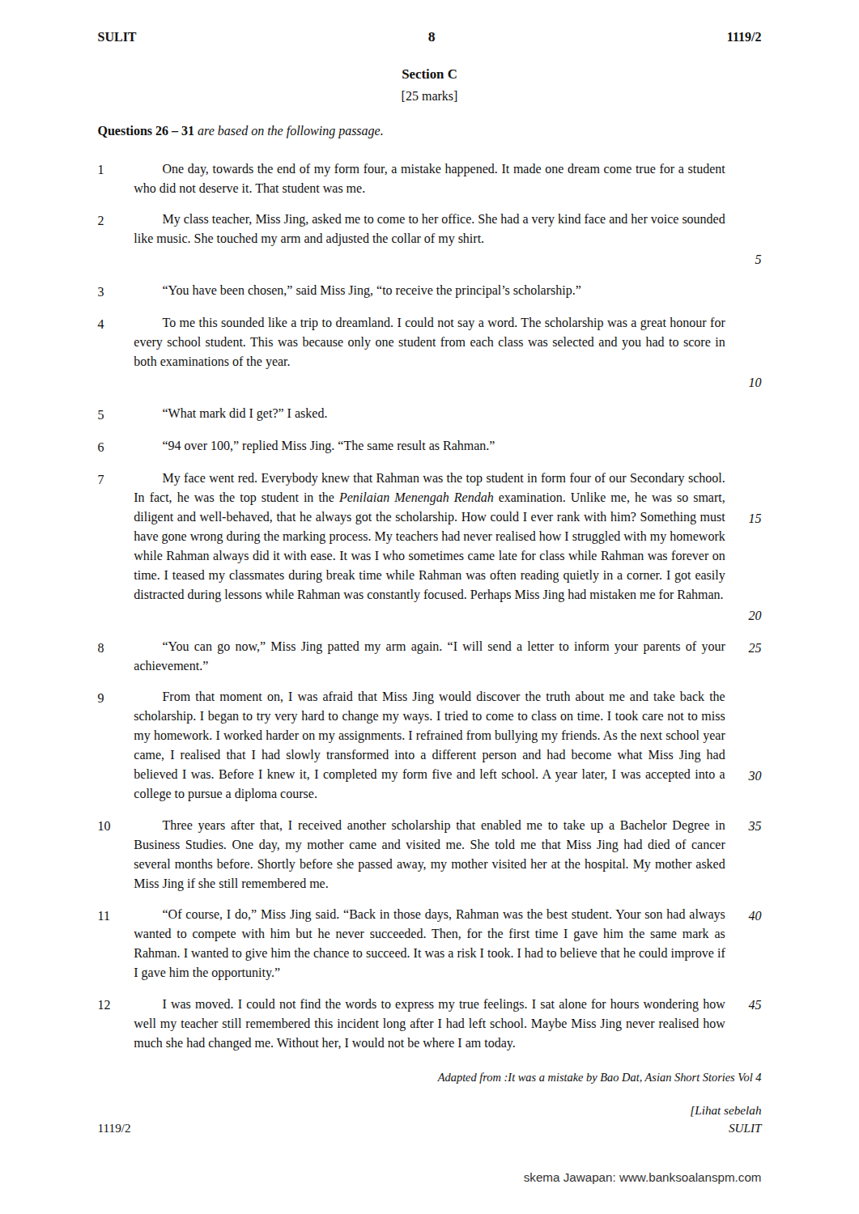SULIT 8 1119/2
Section C
[25 marks]
Questions 26 – 31 are based on the following passage.
1
One day, towards the end of my form four, a mistake happened. It made one dream come true for a student who did not deserve it. That student was me.
2
My class teacher, Miss Jing, asked me to come to her office. She had a very kind face and her voice sounded like music. She touched my arm and adjusted the collar of my shirt.
5
3
“You have been chosen,” said Miss Jing, “to receive the principal’s scholarship.”
4
To me this sounded like a trip to dreamland. I could not say a word. The scholarship was a great honour for every school student. This was because only one student from each class was selected and you had to score in both examinations of the year.
10
5
“What mark did I get?” I asked.
6
“94 over 100,” replied Miss Jing. “The same result as Rahman.”
7
My face went red. Everybody knew that Rahman was the top student in form four of our Secondary school. In fact, he was the top student in the Penilaian Menengah Rendah examination. Unlike me, he was so smart, diligent and well-behaved, that he always got the scholarship. How could I ever rank with him? Something must have gone wrong during the marking process. My teachers had never realised how I struggled with my homework while Rahman always did it with ease. It was I who sometimes came late for class while Rahman was forever on time. I teased my classmates during break time while Rahman was often reading quietly in a corner. I got easily distracted during lessons while Rahman was constantly focused. Perhaps Miss Jing had mistaken me for Rahman.
15 20
8
“You can go now,” Miss Jing patted my arm again. “I will send a letter to inform your parents of your achievement.”
25
9
From that moment on, I was afraid that Miss Jing would discover the truth about me and take back the scholarship. I began to try very hard to change my ways. I tried to come to class on time. I took care not to miss my homework. I worked harder on my assignments. I refrained from bullying my friends. As the next school year came, I realised that I had slowly transformed into a different person and had become what Miss Jing had believed I was. Before I knew it, I completed my form five and left school. A year later, I was accepted into a college to pursue a diploma course.
30
10
Three years after that, I received another scholarship that enabled me to take up a Bachelor Degree in Business Studies. One day, my mother came and visited me. She told me that Miss Jing had died of cancer several months before. Shortly before she passed away, my mother visited her at the hospital. My mother asked Miss Jing if she still remembered me.
35
11
“Of course, I do,” Miss Jing said. “Back in those days, Rahman was the best student. Your son had always wanted to compete with him but he never succeeded. Then, for the first time I gave him the same mark as Rahman. I wanted to give him the chance to succeed. It was a risk I took. I had to believe that he could improve if I gave him the opportunity.”
40
12
I was moved. I could not find the words to express my true feelings. I sat alone for hours wondering how well my teacher still remembered this incident long after I had left school. Maybe Miss Jing never realised how much she had changed me. Without her, I would not be where I am today.
45
Adapted from :It was a mistake by Bao Dat, Asian Short Stories Vol 4
1119/2 [Lihat sebelah SULIT
skema Jawapan: www.banksoalanspm.com